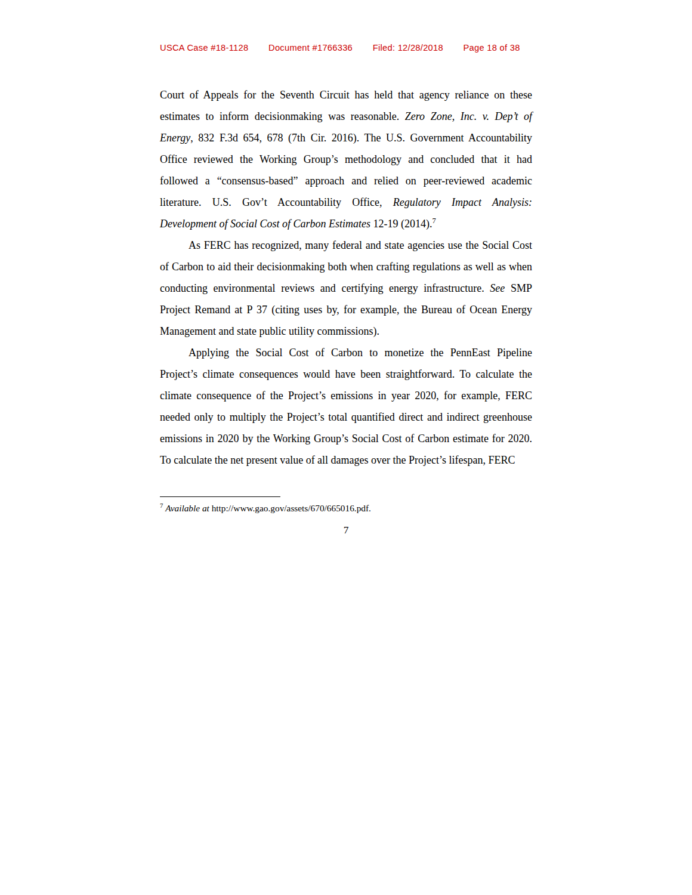USCA Case #18-1128 Document #1766336 Filed: 12/28/2018 Page 18 of 38
Court of Appeals for the Seventh Circuit has held that agency reliance on these estimates to inform decisionmaking was reasonable. Zero Zone, Inc. v. Dep’t of Energy, 832 F.3d 654, 678 (7th Cir. 2016). The U.S. Government Accountability Office reviewed the Working Group’s methodology and concluded that it had followed a “consensus-based” approach and relied on peer-reviewed academic literature. U.S. Gov’t Accountability Office, Regulatory Impact Analysis: Development of Social Cost of Carbon Estimates 12-19 (2014).7
As FERC has recognized, many federal and state agencies use the Social Cost of Carbon to aid their decisionmaking both when crafting regulations as well as when conducting environmental reviews and certifying energy infrastructure. See SMP Project Remand at P 37 (citing uses by, for example, the Bureau of Ocean Energy Management and state public utility commissions).
Applying the Social Cost of Carbon to monetize the PennEast Pipeline Project’s climate consequences would have been straightforward. To calculate the climate consequence of the Project’s emissions in year 2020, for example, FERC needed only to multiply the Project’s total quantified direct and indirect greenhouse emissions in 2020 by the Working Group’s Social Cost of Carbon estimate for 2020. To calculate the net present value of all damages over the Project’s lifespan, FERC
7 Available at http://www.gao.gov/assets/670/665016.pdf.
7